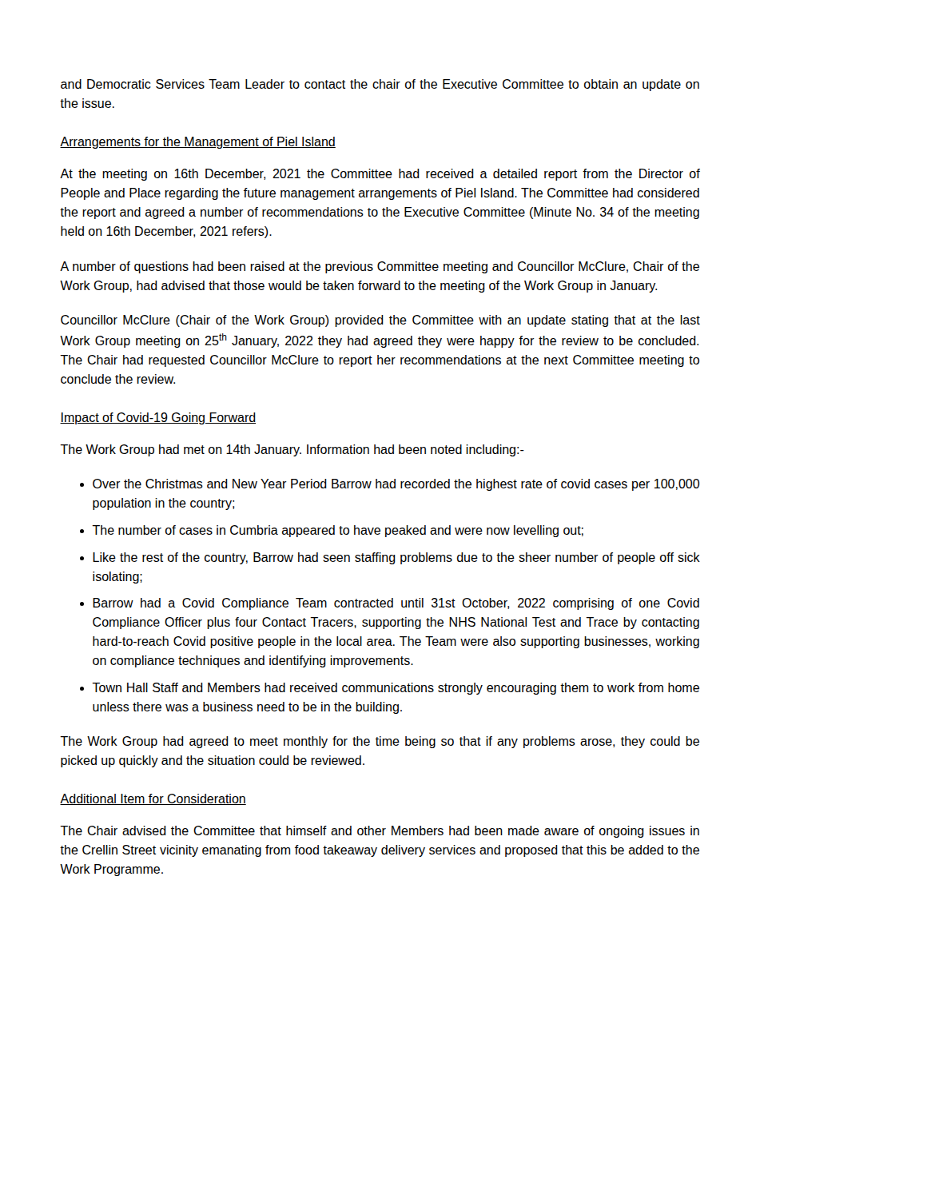and Democratic Services Team Leader to contact the chair of the Executive Committee to obtain an update on the issue.
Arrangements for the Management of Piel Island
At the meeting on 16th December, 2021 the Committee had received a detailed report from the Director of People and Place regarding the future management arrangements of Piel Island. The Committee had considered the report and agreed a number of recommendations to the Executive Committee (Minute No. 34 of the meeting held on 16th December, 2021 refers).
A number of questions had been raised at the previous Committee meeting and Councillor McClure, Chair of the Work Group, had advised that those would be taken forward to the meeting of the Work Group in January.
Councillor McClure (Chair of the Work Group) provided the Committee with an update stating that at the last Work Group meeting on 25th January, 2022 they had agreed they were happy for the review to be concluded. The Chair had requested Councillor McClure to report her recommendations at the next Committee meeting to conclude the review.
Impact of Covid-19 Going Forward
The Work Group had met on 14th January. Information had been noted including:-
Over the Christmas and New Year Period Barrow had recorded the highest rate of covid cases per 100,000 population in the country;
The number of cases in Cumbria appeared to have peaked and were now levelling out;
Like the rest of the country, Barrow had seen staffing problems due to the sheer number of people off sick isolating;
Barrow had a Covid Compliance Team contracted until 31st October, 2022 comprising of one Covid Compliance Officer plus four Contact Tracers, supporting the NHS National Test and Trace by contacting hard-to-reach Covid positive people in the local area. The Team were also supporting businesses, working on compliance techniques and identifying improvements.
Town Hall Staff and Members had received communications strongly encouraging them to work from home unless there was a business need to be in the building.
The Work Group had agreed to meet monthly for the time being so that if any problems arose, they could be picked up quickly and the situation could be reviewed.
Additional Item for Consideration
The Chair advised the Committee that himself and other Members had been made aware of ongoing issues in the Crellin Street vicinity emanating from food takeaway delivery services and proposed that this be added to the Work Programme.